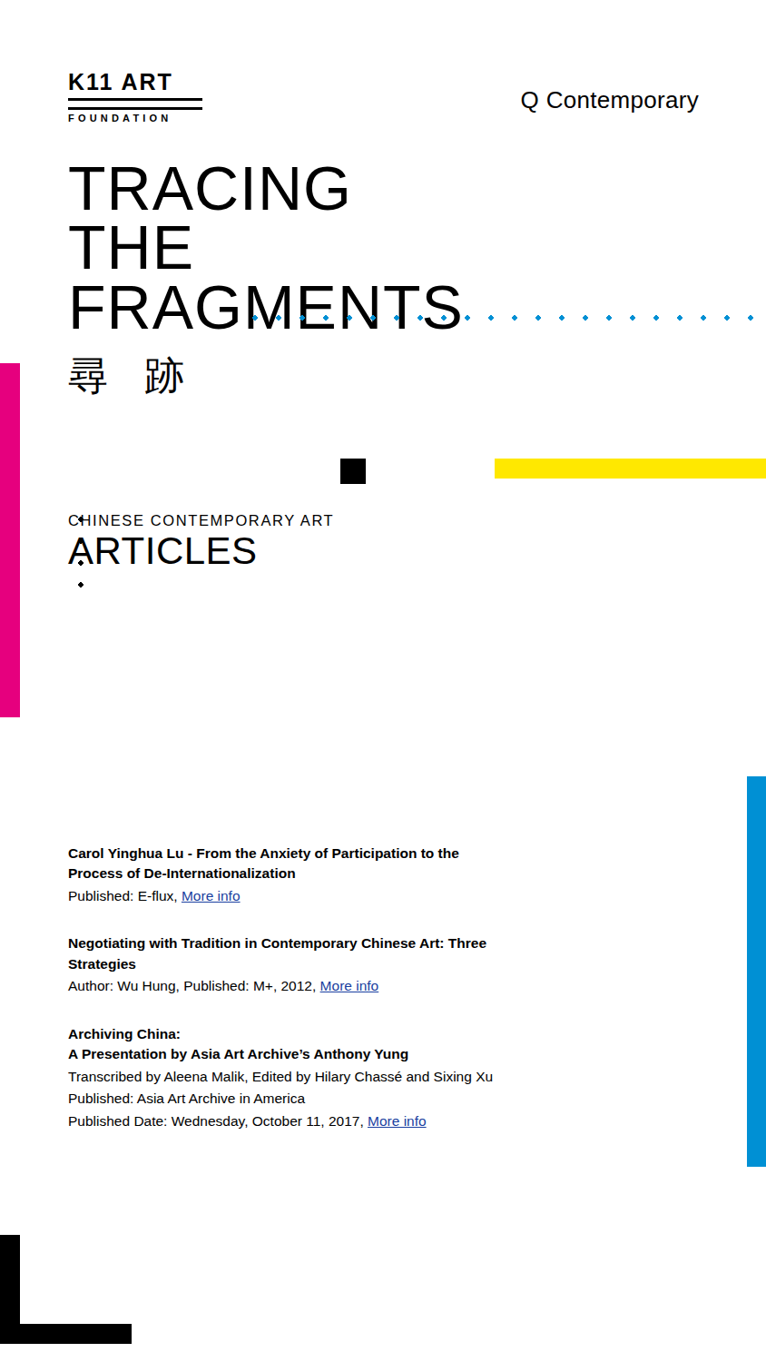K11 ART
FOUNDATION
Q Contemporary
TRACING THE FRAGMENTS
尋 跡
CHINESE CONTEMPORARY ART
ARTICLES
Carol Yinghua Lu - From the Anxiety of Participation to the Process of De-Internationalization Published: E-flux, More info
Negotiating with Tradition in Contemporary Chinese Art: Three Strategies Author: Wu Hung, Published: M+, 2012, More info
Archiving China:
A Presentation by Asia Art Archive’s Anthony Yung Transcribed by Aleena Malik, Edited by Hilary Chassé and Sixing Xu Published: Asia Art Archive in America Published Date: Wednesday, October 11, 2017, More info